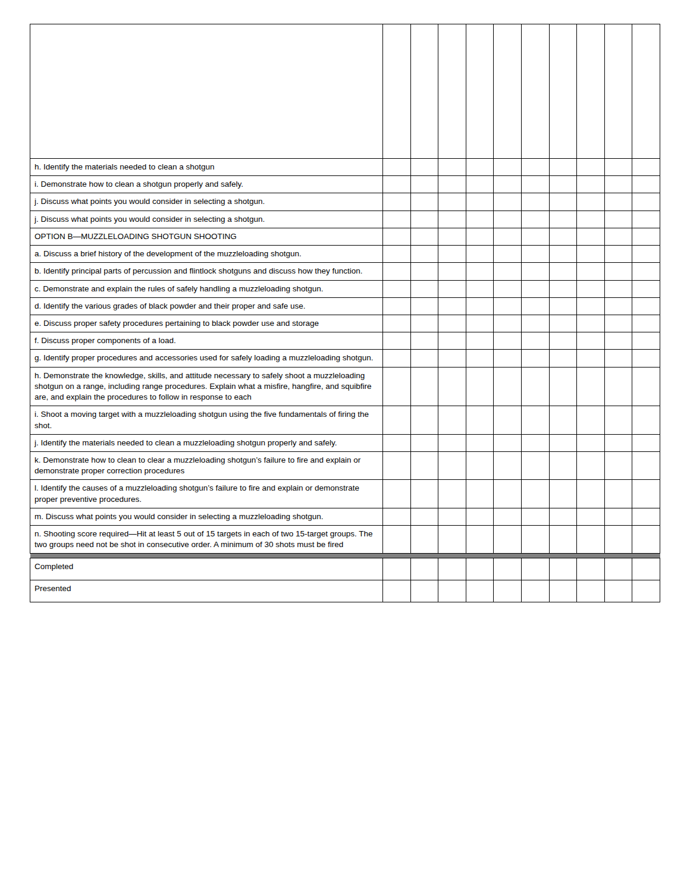| h. Identify the materials needed to clean a shotgun | | | | | | | | | | |
| i. Demonstrate how to clean a shotgun properly and safely. | | | | | | | | | | |
| j. Discuss what points you would consider in selecting a shotgun. | | | | | | | | | | |
| j. Discuss what points you would consider in selecting a shotgun. | | | | | | | | | | |
| OPTION B—MUZZLELOADING SHOTGUN SHOOTING | | | | | | | | | | |
| a. Discuss a brief history of the development of the muzzleloading shotgun. | | | | | | | | | | |
| b. Identify principal parts of percussion and flintlock shotguns and discuss how they function. | | | | | | | | | | |
| c. Demonstrate and explain the rules of safely handling a muzzleloading shotgun. | | | | | | | | | | |
| d. Identify the various grades of black powder and their proper and safe use. | | | | | | | | | | |
| e. Discuss proper safety procedures pertaining to black powder use and storage | | | | | | | | | | |
| f. Discuss proper components of a load. | | | | | | | | | | |
| g. Identify proper procedures and accessories used for safely loading a muzzleloading shotgun. | | | | | | | | | | |
| h. Demonstrate the knowledge, skills, and attitude necessary to safely shoot a muzzleloading shotgun on a range, including range procedures. Explain what a misfire, hangfire, and squibfire are, and explain the procedures to follow in response to each | | | | | | | | | | |
| i. Shoot a moving target with a muzzleloading shotgun using the five fundamentals of firing the shot. | | | | | | | | | | |
| j. Identify the materials needed to clean a muzzleloading shotgun properly and safely. | | | | | | | | | | |
| k. Demonstrate how to clean to clear a muzzleloading shotgun’s failure to fire and explain or demonstrate proper correction procedures | | | | | | | | | | |
| l. Identify the causes of a muzzleloading shotgun’s failure to fire and explain or demonstrate proper preventive procedures. | | | | | | | | | | |
| m. Discuss what points you would consider in selecting a muzzleloading shotgun. | | | | | | | | | | |
| n. Shooting score required—Hit at least 5 out of 15 targets in each of two 15-target groups. The two groups need not be shot in consecutive order. A minimum of 30 shots must be fired | | | | | | | | | | |
| Completed | | | | | | | | | | |
| Presented | | | | | | | | | | |